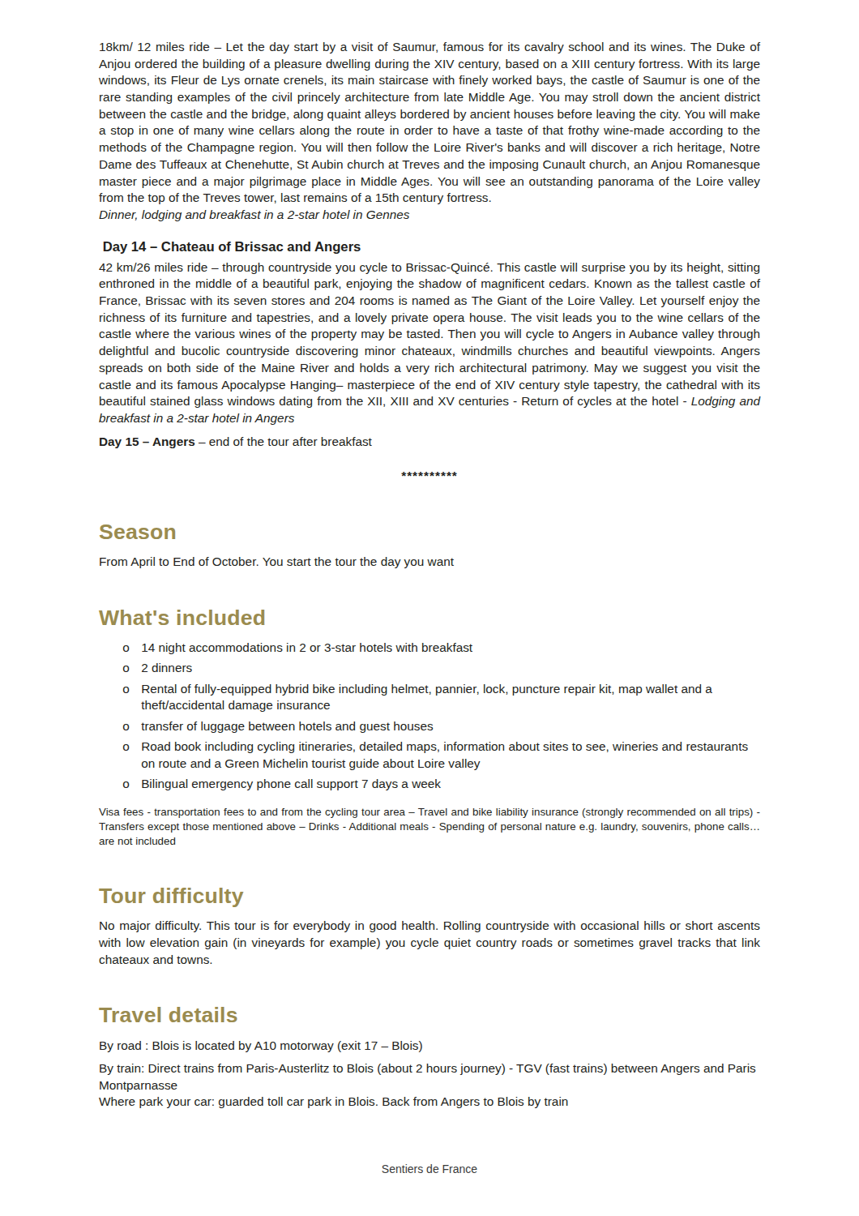18km/ 12 miles ride – Let the day start by a visit of Saumur, famous for its cavalry school and its wines. The Duke of Anjou ordered the building of a pleasure dwelling during the XIV century, based on a XIII century fortress. With its large windows, its Fleur de Lys ornate crenels, its main staircase with finely worked bays, the castle of Saumur is one of the rare standing examples of the civil princely architecture from late Middle Age. You may stroll down the ancient district between the castle and the bridge, along quaint alleys bordered by ancient houses before leaving the city. You will make a stop in one of many wine cellars along the route in order to have a taste of that frothy wine-made according to the methods of the Champagne region. You will then follow the Loire River's banks and will discover a rich heritage, Notre Dame des Tuffeaux at Chenehutte, St Aubin church at Treves and the imposing Cunault church, an Anjou Romanesque master piece and a major pilgrimage place in Middle Ages. You will see an outstanding panorama of the Loire valley from the top of the Treves tower, last remains of a 15th century fortress.
Dinner, lodging and breakfast in a 2-star hotel in Gennes
Day 14 – Chateau of Brissac and Angers
42 km/26 miles ride – through countryside you cycle to Brissac-Quincé. This castle will surprise you by its height, sitting enthroned in the middle of a beautiful park, enjoying the shadow of magnificent cedars. Known as the tallest castle of France, Brissac with its seven stores and 204 rooms is named as The Giant of the Loire Valley. Let yourself enjoy the richness of its furniture and tapestries, and a lovely private opera house. The visit leads you to the wine cellars of the castle where the various wines of the property may be tasted. Then you will cycle to Angers in Aubance valley through delightful and bucolic countryside discovering minor chateaux, windmills churches and beautiful viewpoints. Angers spreads on both side of the Maine River and holds a very rich architectural patrimony. May we suggest you visit the castle and its famous Apocalypse Hanging– masterpiece of the end of XIV century style tapestry, the cathedral with its beautiful stained glass windows dating from the XII, XIII and XV centuries - Return of cycles at the hotel - Lodging and breakfast in a 2-star hotel in Angers
Day 15 – Angers – end of the tour after breakfast
**********
Season
From April to End of October. You start the tour the day you want
What's included
14 night accommodations in 2 or 3-star hotels with breakfast
2 dinners
Rental of fully-equipped hybrid bike including helmet, pannier, lock, puncture repair kit, map wallet and a theft/accidental damage insurance
transfer of luggage between hotels and guest houses
Road book including cycling itineraries, detailed maps, information about sites to see, wineries and restaurants on route and a Green Michelin tourist guide about Loire valley
Bilingual emergency phone call support 7 days a week
Visa fees - transportation fees to and from the cycling tour area – Travel and bike liability insurance (strongly recommended on all trips) - Transfers except those mentioned above – Drinks - Additional meals - Spending of personal nature e.g. laundry, souvenirs, phone calls… are not included
Tour difficulty
No major difficulty. This tour is for everybody in good health. Rolling countryside with occasional hills or short ascents with low elevation gain (in vineyards for example) you cycle quiet country roads or sometimes gravel tracks that link chateaux and towns.
Travel details
By road : Blois is located by A10 motorway (exit 17 – Blois)
By train: Direct trains from Paris-Austerlitz to Blois (about 2 hours journey) - TGV (fast trains) between Angers and Paris Montparnasse
Where park your car: guarded toll car park in Blois. Back from Angers to Blois by train
Sentiers de France